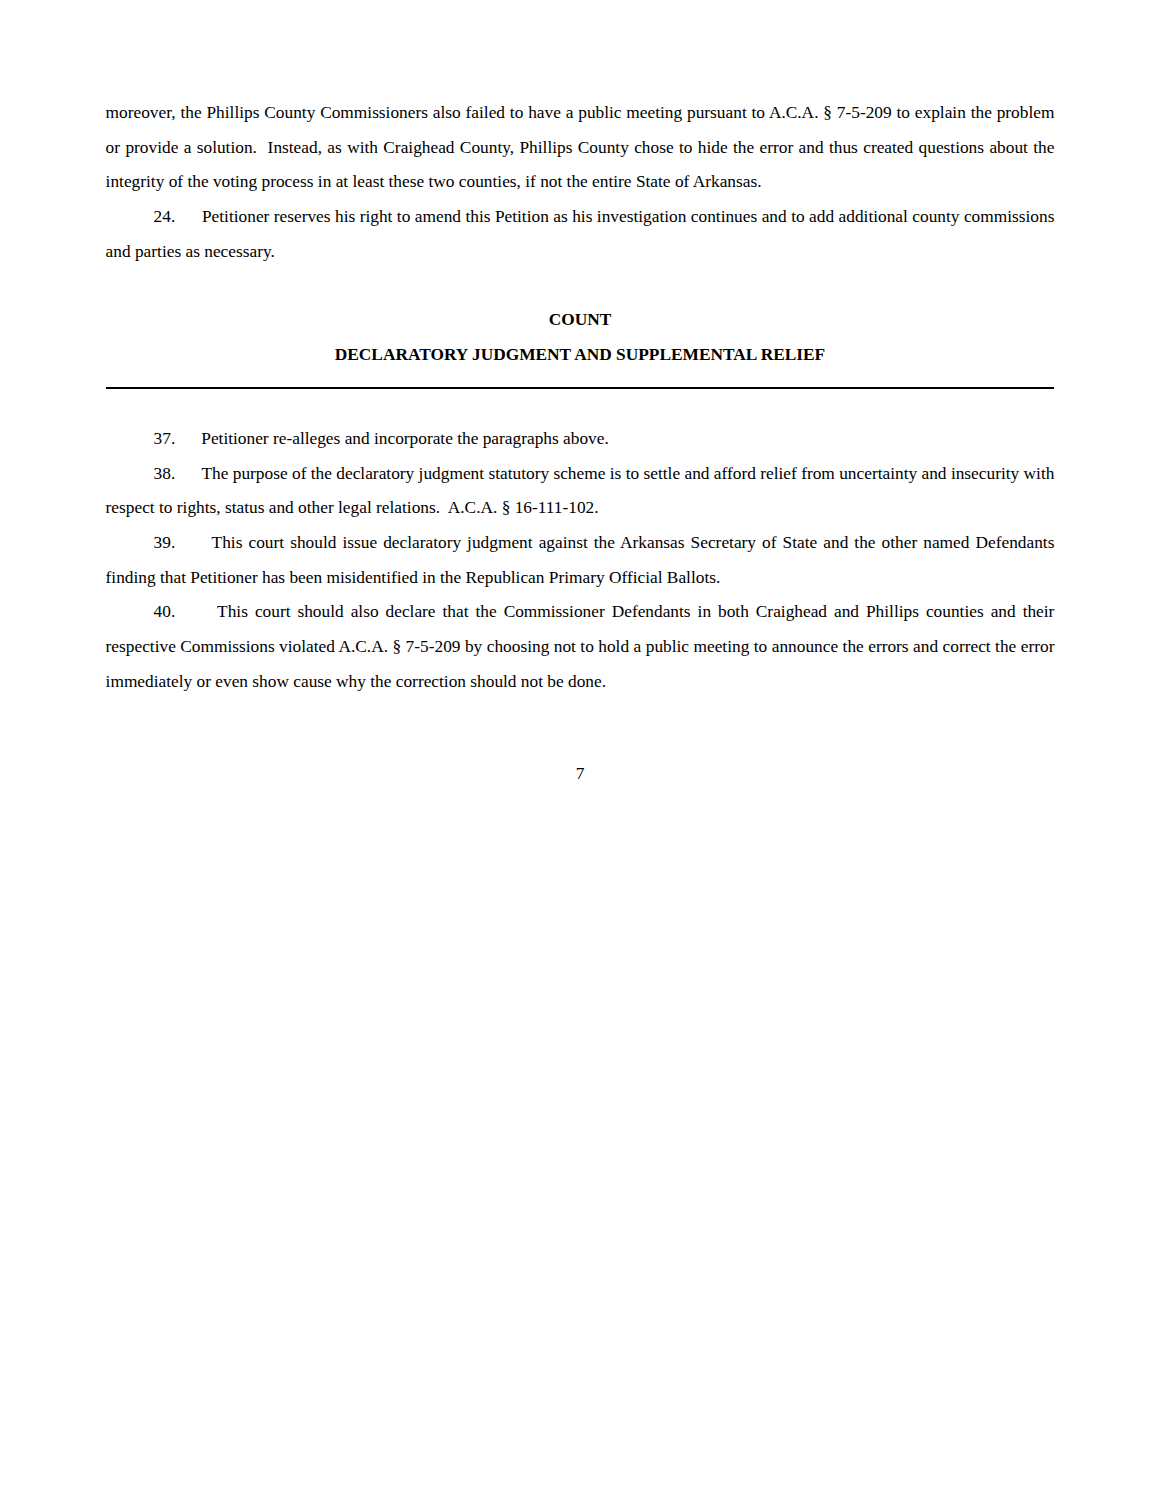moreover, the Phillips County Commissioners also failed to have a public meeting pursuant to A.C.A. § 7-5-209 to explain the problem or provide a solution. Instead, as with Craighead County, Phillips County chose to hide the error and thus created questions about the integrity of the voting process in at least these two counties, if not the entire State of Arkansas.
24. Petitioner reserves his right to amend this Petition as his investigation continues and to add additional county commissions and parties as necessary.
COUNT
DECLARATORY JUDGMENT AND SUPPLEMENTAL RELIEF
37. Petitioner re-alleges and incorporate the paragraphs above.
38. The purpose of the declaratory judgment statutory scheme is to settle and afford relief from uncertainty and insecurity with respect to rights, status and other legal relations. A.C.A. § 16-111-102.
39. This court should issue declaratory judgment against the Arkansas Secretary of State and the other named Defendants finding that Petitioner has been misidentified in the Republican Primary Official Ballots.
40. This court should also declare that the Commissioner Defendants in both Craighead and Phillips counties and their respective Commissions violated A.C.A. § 7-5-209 by choosing not to hold a public meeting to announce the errors and correct the error immediately or even show cause why the correction should not be done.
7